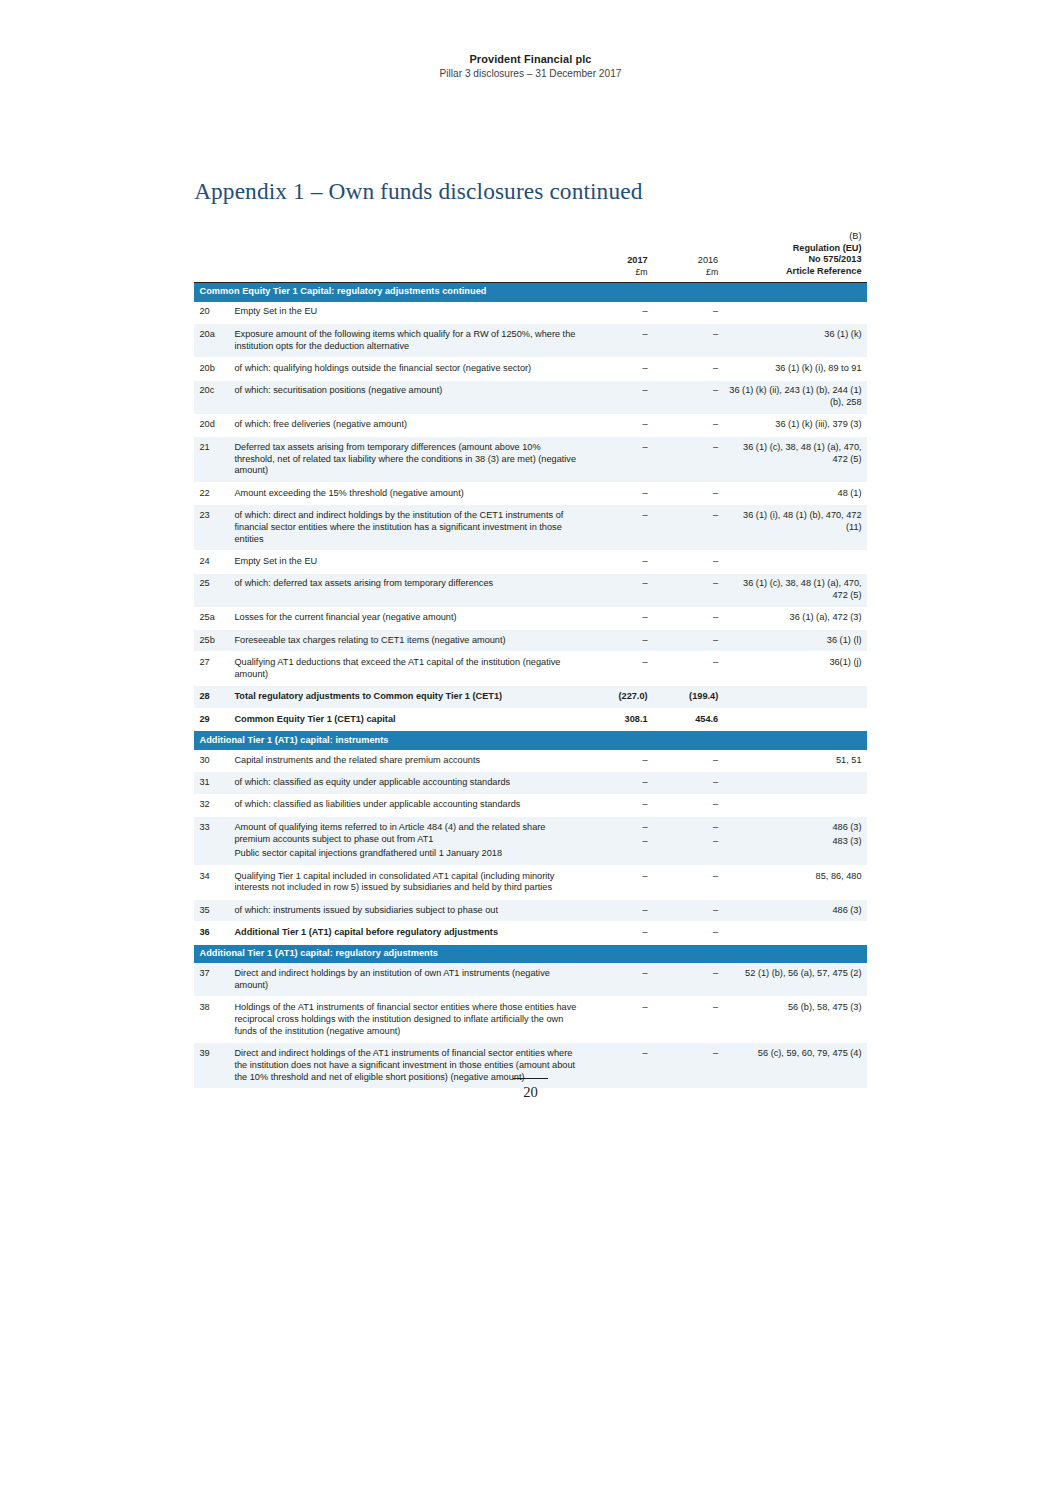Provident Financial plc
Pillar 3 disclosures – 31 December 2017
Appendix 1 – Own funds disclosures continued
| | | 2017 £m | 2016 £m | (B) Regulation (EU) No 575/2013 Article Reference |
| --- | --- | --- | --- | --- |
| Common Equity Tier 1 Capital: regulatory adjustments continued |
| 20 | Empty Set in the EU | – | – | |
| 20a | Exposure amount of the following items which qualify for a RW of 1250%, where the institution opts for the deduction alternative | – | – | 36 (1) (k) |
| 20b | of which: qualifying holdings outside the financial sector (negative sector) | – | – | 36 (1) (k) (i), 89 to 91 |
| 20c | of which: securitisation positions (negative amount) | – | – | 36 (1) (k) (ii), 243 (1) (b), 244 (1) (b), 258 |
| 20d | of which: free deliveries (negative amount) | – | – | 36 (1) (k) (iii), 379 (3) |
| 21 | Deferred tax assets arising from temporary differences (amount above 10% threshold, net of related tax liability where the conditions in 38 (3) are met) (negative amount) | – | – | 36 (1) (c), 38, 48 (1) (a), 470, 472 (5) |
| 22 | Amount exceeding the 15% threshold (negative amount) | – | – | 48 (1) |
| 23 | of which: direct and indirect holdings by the institution of the CET1 instruments of financial sector entities where the institution has a significant investment in those entities | – | – | 36 (1) (i), 48 (1) (b), 470, 472 (11) |
| 24 | Empty Set in the EU | – | – | |
| 25 | of which: deferred tax assets arising from temporary differences | – | – | 36 (1) (c), 38, 48 (1) (a), 470, 472 (5) |
| 25a | Losses for the current financial year (negative amount) | – | – | 36 (1) (a), 472 (3) |
| 25b | Foreseeable tax charges relating to CET1 items (negative amount) | – | – | 36 (1) (l) |
| 27 | Qualifying AT1 deductions that exceed the AT1 capital of the institution (negative amount) | – | – | 36(1) (j) |
| 28 | Total regulatory adjustments to Common equity Tier 1 (CET1) | (227.0) | (199.4) | |
| 29 | Common Equity Tier 1 (CET1) capital | 308.1 | 454.6 | |
| Additional Tier 1 (AT1) capital: instruments |
| 30 | Capital instruments and the related share premium accounts | – | – | 51, 51 |
| 31 | of which: classified as equity under applicable accounting standards | – | – | |
| 32 | of which: classified as liabilities under applicable accounting standards | – | – | |
| 33 | Amount of qualifying items referred to in Article 484 (4) and the related share premium accounts subject to phase out from AT1 Public sector capital injections grandfathered until 1 January 2018 | – – | – – | 486 (3) 483 (3) |
| 34 | Qualifying Tier 1 capital included in consolidated AT1 capital (including minority interests not included in row 5) issued by subsidiaries and held by third parties | – | – | 85, 86, 480 |
| 35 | of which: instruments issued by subsidiaries subject to phase out | – | – | 486 (3) |
| 36 | Additional Tier 1 (AT1) capital before regulatory adjustments | – | – | |
| Additional Tier 1 (AT1) capital: regulatory adjustments |
| 37 | Direct and indirect holdings by an institution of own AT1 instruments (negative amount) | – | – | 52 (1) (b), 56 (a), 57, 475 (2) |
| 38 | Holdings of the AT1 instruments of financial sector entities where those entities have reciprocal cross holdings with the institution designed to inflate artificially the own funds of the institution (negative amount) | – | – | 56 (b), 58, 475 (3) |
| 39 | Direct and indirect holdings of the AT1 instruments of financial sector entities where the institution does not have a significant investment in those entities (amount about the 10% threshold and net of eligible short positions) (negative amount) | – | – | 56 (c), 59, 60, 79, 475 (4) |
20